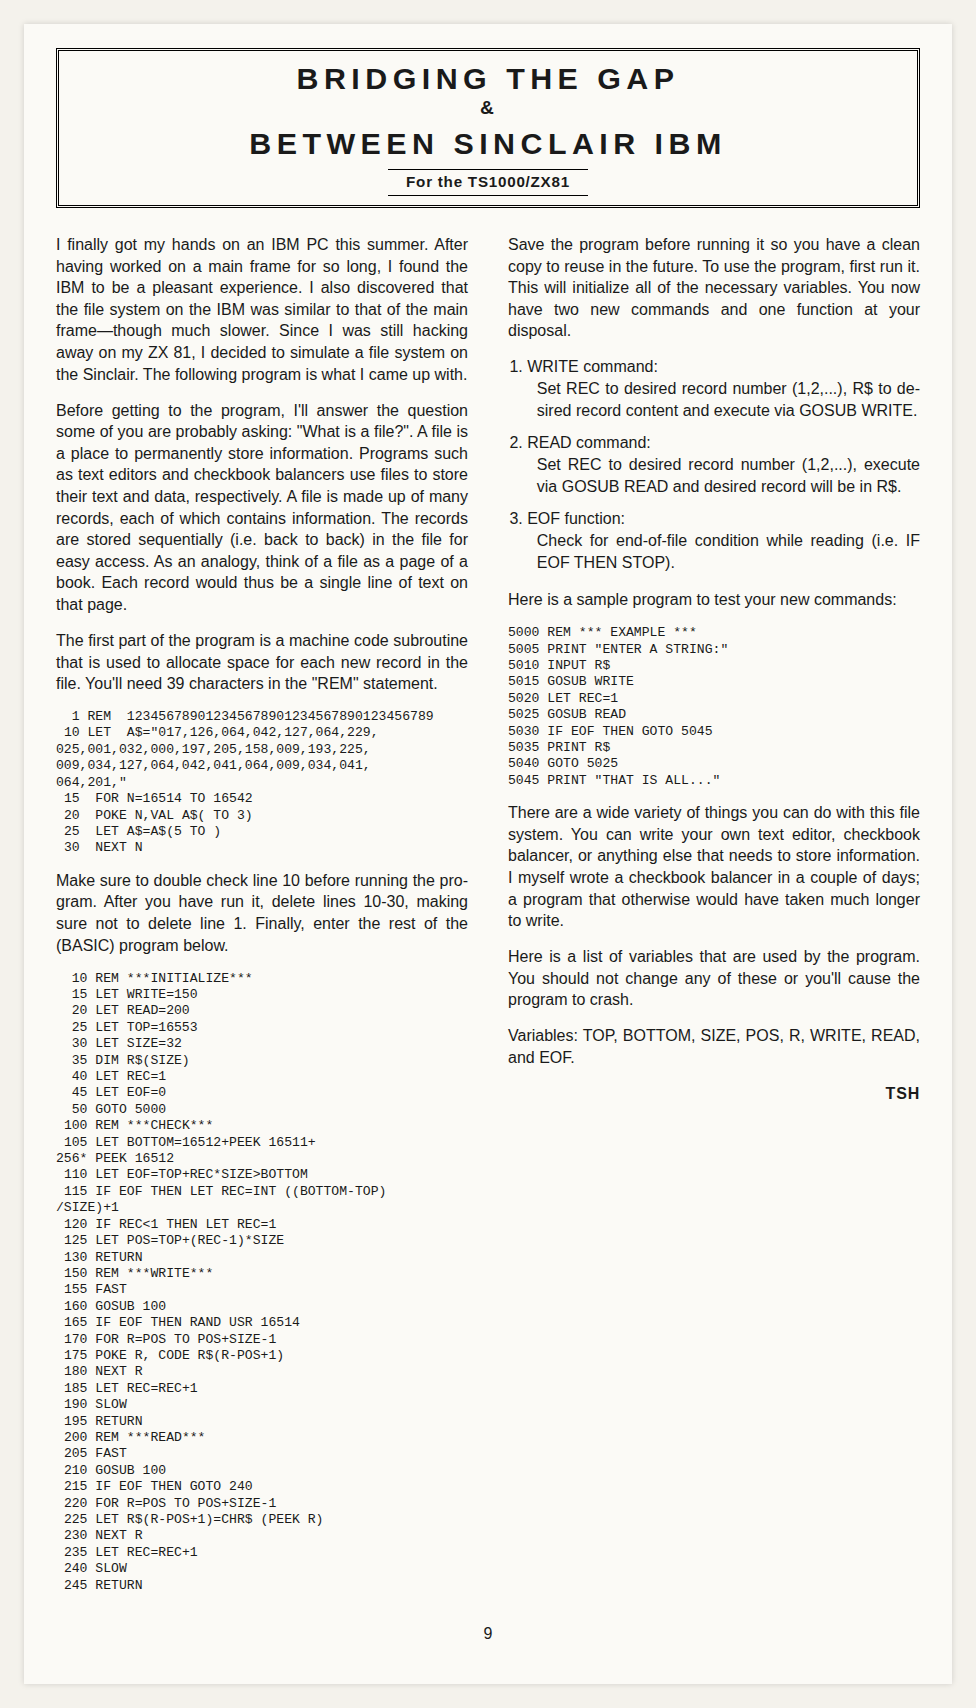Bridging the Gap&Between Sinclair IBM
For the TS1000/ZX81
I finally got my hands on an IBM PC this summer. After having worked on a main frame for so long, I found the IBM to be a pleasant experience. I also discovered that the file system on the IBM was similar to that of the main frame—though much slower. Since I was still hacking away on my ZX 81, I decided to simulate a file system on the Sinclair. The following program is what I came up with.
Before getting to the program, I'll answer the question some of you are probably asking: "What is a file?". A file is a place to permanently store information. Programs such as text editors and checkbook balancers use files to store their text and data, respectively. A file is made up of many records, each of which contains information. The records are stored sequentially (i.e. back to back) in the file for easy access. As an analogy, think of a file as a page of a book. Each record would thus be a single line of text on that page.
The first part of the program is a machine code subroutine that is used to allocate space for each new record in the file. You'll need 39 characters in the "REM" statement.
  1 REM  123456789012345678901234567890123456789
 10 LET  A$="017,126,064,042,127,064,229,
025,001,032,000,197,205,158,009,193,225,
009,034,127,064,042,041,064,009,034,041,
064,201,"
 15  FOR N=16514 TO 16542
 20  POKE N,VAL A$( TO 3)
 25  LET A$=A$(5 TO )
 30  NEXT N
Make sure to double check line 10 before running the program. After you have run it, delete lines 10-30, making sure not to delete line 1. Finally, enter the rest of the (BASIC) program below.
  10 REM ***INITIALIZE***
  15 LET WRITE=150
  20 LET READ=200
  25 LET TOP=16553
  30 LET SIZE=32
  35 DIM R$(SIZE)
  40 LET REC=1
  45 LET EOF=0
  50 GOTO 5000
 100 REM ***CHECK***
 105 LET BOTTOM=16512+PEEK 16511+
256* PEEK 16512
 110 LET EOF=TOP+REC*SIZE>BOTTOM
 115 IF EOF THEN LET REC=INT ((BOTTOM-TOP)
/SIZE)+1
 120 IF REC<1 THEN LET REC=1
 125 LET POS=TOP+(REC-1)*SIZE
 130 RETURN
 150 REM ***WRITE***
 155 FAST
 160 GOSUB 100
 165 IF EOF THEN RAND USR 16514
 170 FOR R=POS TO POS+SIZE-1
 175 POKE R, CODE R$(R-POS+1)
 180 NEXT R
 185 LET REC=REC+1
 190 SLOW
 195 RETURN
 200 REM ***READ***
 205 FAST
 210 GOSUB 100
 215 IF EOF THEN GOTO 240
 220 FOR R=POS TO POS+SIZE-1
 225 LET R$(R-POS+1)=CHR$ (PEEK R)
 230 NEXT R
 235 LET REC=REC+1
 240 SLOW
 245 RETURN
Save the program before running it so you have a clean copy to reuse in the future. To use the program, first run it. This will initialize all of the necessary variables. You now have two new commands and one function at your disposal.
WRITE command: Set REC to desired record number (1,2,...), R$ to desired record content and execute via GOSUB WRITE.
READ command: Set REC to desired record number (1,2,...), execute via GOSUB READ and desired record will be in R$.
EOF function: Check for end-of-file condition while reading (i.e. IF EOF THEN STOP).
Here is a sample program to test your new commands:
5000 REM *** EXAMPLE ***
5005 PRINT "ENTER A STRING:"
5010 INPUT R$
5015 GOSUB WRITE
5020 LET REC=1
5025 GOSUB READ
5030 IF EOF THEN GOTO 5045
5035 PRINT R$
5040 GOTO 5025
5045 PRINT "THAT IS ALL..."
There are a wide variety of things you can do with this file system. You can write your own text editor, checkbook balancer, or anything else that needs to store information. I myself wrote a checkbook balancer in a couple of days; a program that otherwise would have taken much longer to write.
Here is a list of variables that are used by the program. You should not change any of these or you'll cause the program to crash.
Variables: TOP, BOTTOM, SIZE, POS, R, WRITE, READ, and EOF.
TSH
9